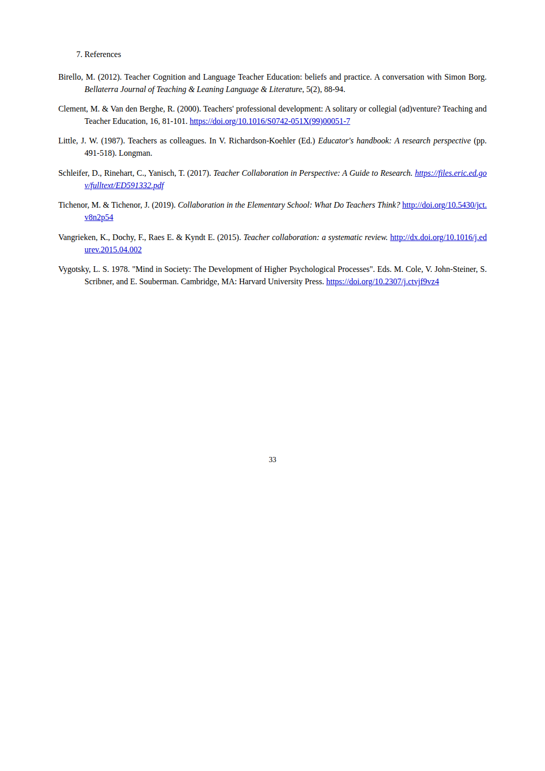References
Birello, M. (2012). Teacher Cognition and Language Teacher Education: beliefs and practice. A conversation with Simon Borg. Bellaterra Journal of Teaching & Leaning Language & Literature, 5(2), 88-94.
Clement, M. & Van den Berghe, R. (2000). Teachers' professional development: A solitary or collegial (ad)venture? Teaching and Teacher Education, 16, 81-101. https://doi.org/10.1016/S0742-051X(99)00051-7
Little, J. W. (1987). Teachers as colleagues. In V. Richardson-Koehler (Ed.) Educator's handbook: A research perspective (pp. 491-518). Longman.
Schleifer, D., Rinehart, C., Yanisch, T. (2017). Teacher Collaboration in Perspective: A Guide to Research. https://files.eric.ed.gov/fulltext/ED591332.pdf
Tichenor, M. & Tichenor, J. (2019). Collaboration in the Elementary School: What Do Teachers Think? http://doi.org/10.5430/jct.v8n2p54
Vangrieken, K., Dochy, F., Raes E. & Kyndt E. (2015). Teacher collaboration: a systematic review. http://dx.doi.org/10.1016/j.edurev.2015.04.002
Vygotsky, L. S. 1978. "Mind in Society: The Development of Higher Psychological Processes". Eds. M. Cole, V. John-Steiner, S. Scribner, and E. Souberman. Cambridge, MA: Harvard University Press. https://doi.org/10.2307/j.ctvjf9vz4
33